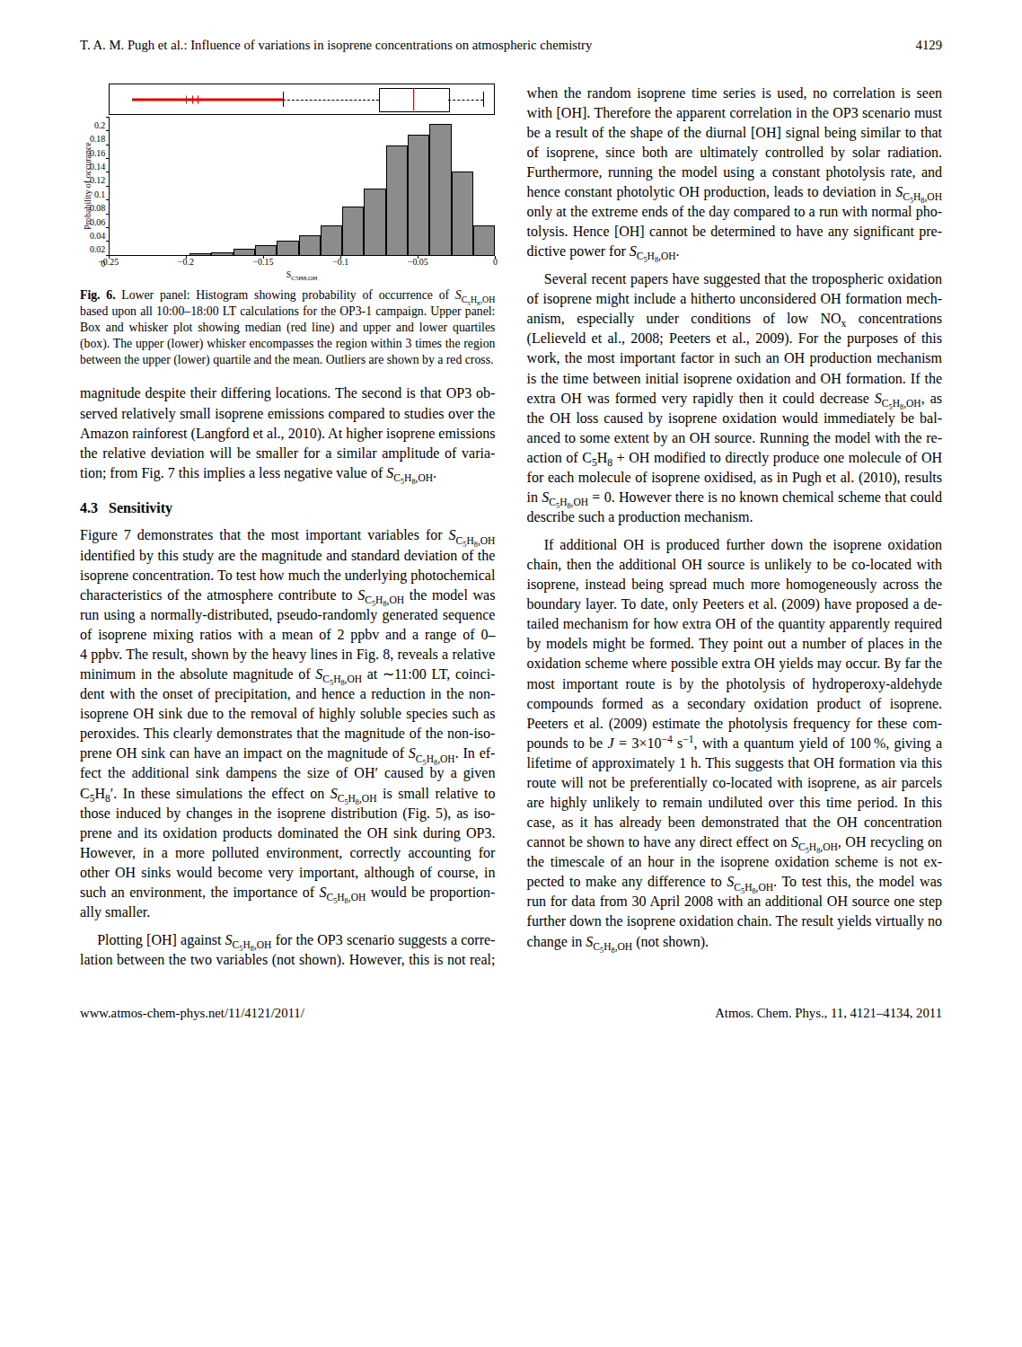T. A. M. Pugh et al.: Influence of variations in isoprene concentrations on atmospheric chemistry 4129
0
0.02
0.04
0.06
0.08
0.1
0.12
0.14
0.16
0.18
0.2
Probability of occurance
−0.25
−0.2
−0.15
−0.1
−0.05
0
SC5H8,OH
Fig. 6. Lower panel: Histogram showing probability of occurrence of SC5H8,OH based upon all 10:00–18:00 LT calculations for the OP3-1 campaign. Upper panel: Box and whisker plot showing median (red line) and upper and lower quartiles (box). The upper (lower) whisker encompasses the region within 3 times the region between the upper (lower) quartile and the mean. Outliers are shown by a red cross.
magnitude despite their differing locations. The second is that OP3 observed relatively small isoprene emissions compared to studies over the Amazon rainforest (Langford et al., 2010). At higher isoprene emissions the relative deviation will be smaller for a similar amplitude of variation; from Fig. 7 this implies a less negative value of SC5H8,OH.
4.3 Sensitivity
Figure 7 demonstrates that the most important variables for SC5H8,OH identified by this study are the magnitude and standard deviation of the isoprene concentration. To test how much the underlying photochemical characteristics of the atmosphere contribute to SC5H8,OH the model was run using a normally-distributed, pseudo-randomly generated sequence of isoprene mixing ratios with a mean of 2 ppbv and a range of 0–4 ppbv. The result, shown by the heavy lines in Fig. 8, reveals a relative minimum in the absolute magnitude of SC5H8,OH at ∼11:00 LT, coincident with the onset of precipitation, and hence a reduction in the non-isoprene OH sink due to the removal of highly soluble species such as peroxides. This clearly demonstrates that the magnitude of the non-isoprene OH sink can have an impact on the magnitude of SC5H8,OH. In effect the additional sink dampens the size of OH′ caused by a given C5H8′. In these simulations the effect on SC5H8,OH is small relative to those induced by changes in the isoprene distribution (Fig. 5), as isoprene and its oxidation products dominated the OH sink during OP3. However, in a more polluted environment, correctly accounting for other OH sinks would become very important, although of course, in such an environment, the importance of SC5H8,OH would be proportionally smaller.
Plotting [OH] against SC5H8,OH for the OP3 scenario suggests a correlation between the two variables (not shown). However, this is not real; when the random isoprene time series is used, no correlation is seen with [OH]. Therefore the apparent correlation in the OP3 scenario must be a result of the shape of the diurnal [OH] signal being similar to that of isoprene, since both are ultimately controlled by solar radiation. Furthermore, running the model using a constant photolysis rate, and hence constant photolytic OH production, leads to deviation in SC5H8,OH only at the extreme ends of the day compared to a run with normal photolysis. Hence [OH] cannot be determined to have any significant predictive power for SC5H8,OH.
Several recent papers have suggested that the tropospheric oxidation of isoprene might include a hitherto unconsidered OH formation mechanism, especially under conditions of low NOx concentrations (Lelieveld et al., 2008; Peeters et al., 2009). For the purposes of this work, the most important factor in such an OH production mechanism is the time between initial isoprene oxidation and OH formation. If the extra OH was formed very rapidly then it could decrease SC5H8,OH, as the OH loss caused by isoprene oxidation would immediately be balanced to some extent by an OH source. Running the model with the reaction of C5H8 + OH modified to directly produce one molecule of OH for each molecule of isoprene oxidised, as in Pugh et al. (2010), results in SC5H8,OH = 0. However there is no known chemical scheme that could describe such a production mechanism.
If additional OH is produced further down the isoprene oxidation chain, then the additional OH source is unlikely to be co-located with isoprene, instead being spread much more homogeneously across the boundary layer. To date, only Peeters et al. (2009) have proposed a detailed mechanism for how extra OH of the quantity apparently required by models might be formed. They point out a number of places in the oxidation scheme where possible extra OH yields may occur. By far the most important route is by the photolysis of hydroperoxy-aldehyde compounds formed as a secondary oxidation product of isoprene. Peeters et al. (2009) estimate the photolysis frequency for these compounds to be J = 3×10−4 s−1, with a quantum yield of 100 %, giving a lifetime of approximately 1 h. This suggests that OH formation via this route will not be preferentially co-located with isoprene, as air parcels are highly unlikely to remain undiluted over this time period. In this case, as it has already been demonstrated that the OH concentration cannot be shown to have any direct effect on SC5H8,OH, OH recycling on the timescale of an hour in the isoprene oxidation scheme is not expected to make any difference to SC5H8,OH. To test this, the model was run for data from 30 April 2008 with an additional OH source one step further down the isoprene oxidation chain. The result yields virtually no change in SC5H8,OH (not shown).
www.atmos-chem-phys.net/11/4121/2011/ Atmos. Chem. Phys., 11, 4121–4134, 2011